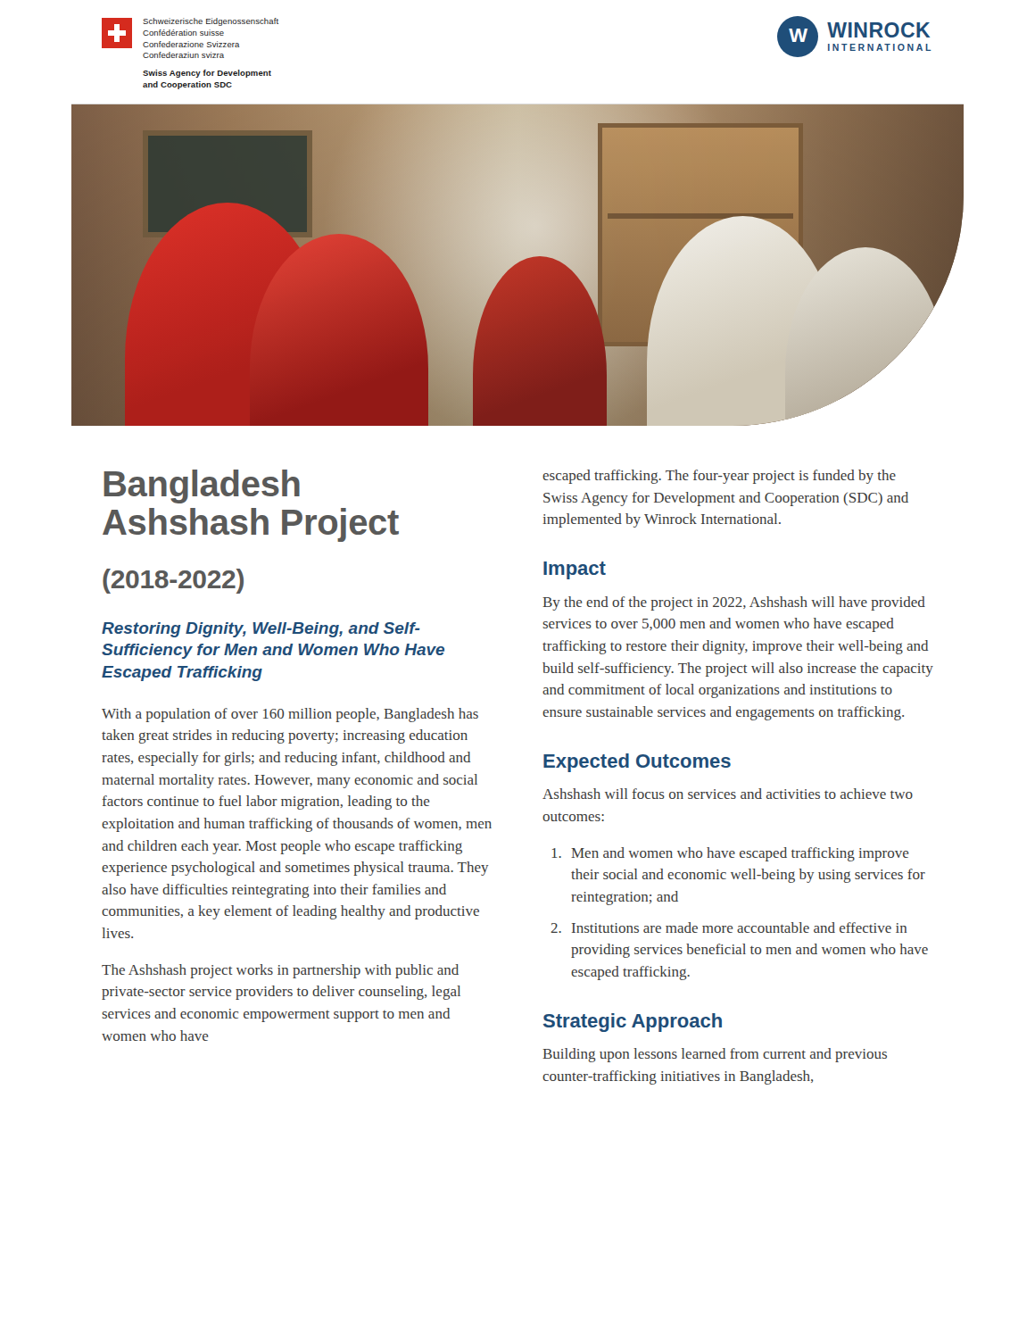Schweizerische Eidgenossenschaft
Confédération suisse
Confederazione Svizzera
Confederaziun svizra
Swiss Agency for Development
and Cooperation SDC
W
WINROCK INTERNATIONAL
Bangladesh
Ashshash Project (2018-2022)
Restoring Dignity, Well-Being, and Self-Sufficiency for Men and Women Who Have Escaped Trafficking
With a population of over 160 million people, Bangladesh has taken great strides in reducing poverty; increasing education rates, especially for girls; and reducing infant, childhood and maternal mortality rates. However, many economic and social factors continue to fuel labor migration, leading to the exploitation and human trafficking of thousands of women, men and children each year. Most people who escape trafficking experience psychological and sometimes physical trauma. They also have difficulties reintegrating into their families and communities, a key element of leading healthy and productive lives.
The Ashshash project works in partnership with public and private-sector service providers to deliver counseling, legal services and economic empowerment support to men and women who have
escaped trafficking. The four-year project is funded by the Swiss Agency for Development and Cooperation (SDC) and implemented by Winrock International.
Impact
By the end of the project in 2022, Ashshash will have provided services to over 5,000 men and women who have escaped trafficking to restore their dignity, improve their well-being and build self-sufficiency. The project will also increase the capacity and commitment of local organizations and institutions to ensure sustainable services and engagements on trafficking.
Expected Outcomes
Ashshash will focus on services and activities to achieve two outcomes:
Men and women who have escaped trafficking improve their social and economic well-being by using services for reintegration; and
Institutions are made more accountable and effective in providing services beneficial to men and women who have escaped trafficking.
Strategic Approach
Building upon lessons learned from current and previous counter-trafficking initiatives in Bangladesh,